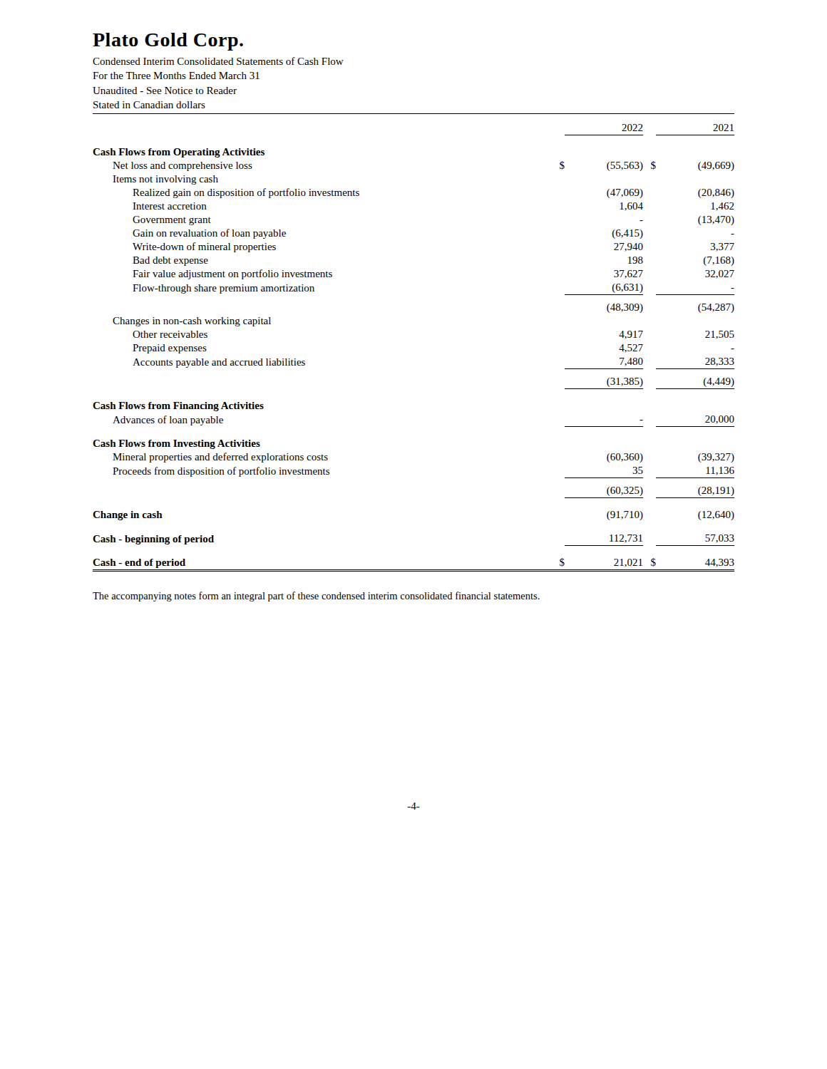Plato Gold Corp.
Condensed Interim Consolidated Statements of Cash Flow
For the Three Months Ended March 31
Unaudited - See Notice to Reader
Stated in Canadian dollars
| | | 2022 | | 2021 |
| Cash Flows from Operating Activities | | | | |
| Net loss and comprehensive loss | $ | (55,563) | $ | (49,669) |
| Items not involving cash | | | | |
| Realized gain on disposition of portfolio investments | | (47,069) | | (20,846) |
| Interest accretion | | 1,604 | | 1,462 |
| Government grant | | - | | (13,470) |
| Gain on revaluation of loan payable | | (6,415) | | - |
| Write-down of mineral properties | | 27,940 | | 3,377 |
| Bad debt expense | | 198 | | (7,168) |
| Fair value adjustment on portfolio investments | | 37,627 | | 32,027 |
| Flow-through share premium amortization | | (6,631) | | - |
| | | (48,309) | | (54,287) |
| Changes in non-cash working capital | | | | |
| Other receivables | | 4,917 | | 21,505 |
| Prepaid expenses | | 4,527 | | - |
| Accounts payable and accrued liabilities | | 7,480 | | 28,333 |
| | | (31,385) | | (4,449) |
| Cash Flows from Financing Activities | | | | |
| Advances of loan payable | | - | | 20,000 |
| Cash Flows from Investing Activities | | | | |
| Mineral properties and deferred explorations costs | | (60,360) | | (39,327) |
| Proceeds from disposition of portfolio investments | | 35 | | 11,136 |
| | | (60,325) | | (28,191) |
| Change in cash | | (91,710) | | (12,640) |
| Cash - beginning of period | | 112,731 | | 57,033 |
| Cash - end of period | $ | 21,021 | $ | 44,393 |
The accompanying notes form an integral part of these condensed interim consolidated financial statements.
-4-